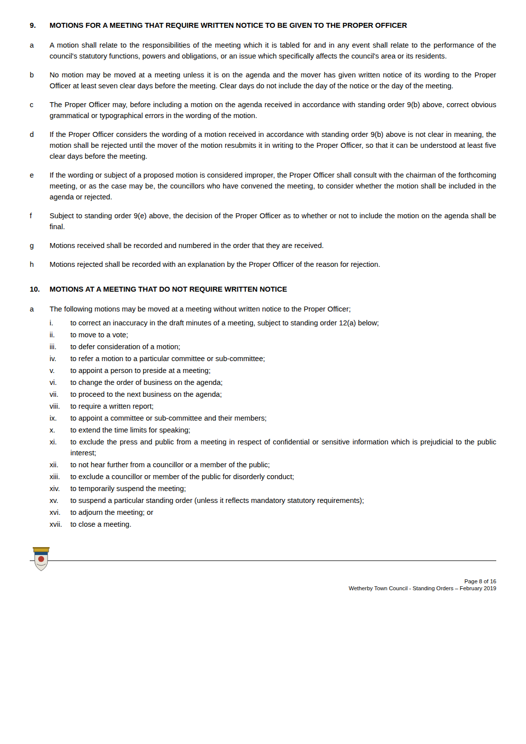9. Motions for a meeting that require written notice to be given to the Proper Officer
a
A motion shall relate to the responsibilities of the meeting which it is tabled for and in any event shall relate to the performance of the council's statutory functions, powers and obligations, or an issue which specifically affects the council's area or its residents.
b
No motion may be moved at a meeting unless it is on the agenda and the mover has given written notice of its wording to the Proper Officer at least seven clear days before the meeting. Clear days do not include the day of the notice or the day of the meeting.
c
The Proper Officer may, before including a motion on the agenda received in accordance with standing order 9(b) above, correct obvious grammatical or typographical errors in the wording of the motion.
d
If the Proper Officer considers the wording of a motion received in accordance with standing order 9(b) above is not clear in meaning, the motion shall be rejected until the mover of the motion resubmits it in writing to the Proper Officer, so that it can be understood at least five clear days before the meeting.
e
If the wording or subject of a proposed motion is considered improper, the Proper Officer shall consult with the chairman of the forthcoming meeting, or as the case may be, the councillors who have convened the meeting, to consider whether the motion shall be included in the agenda or rejected.
f
Subject to standing order 9(e) above, the decision of the Proper Officer as to whether or not to include the motion on the agenda shall be final.
g
Motions received shall be recorded and numbered in the order that they are received.
h
Motions rejected shall be recorded with an explanation by the Proper Officer of the reason for rejection.
10. Motions at a meeting that do not require written notice
a
The following motions may be moved at a meeting without written notice to the Proper Officer;
i. to correct an inaccuracy in the draft minutes of a meeting, subject to standing order 12(a) below;
ii. to move to a vote;
iii. to defer consideration of a motion;
iv. to refer a motion to a particular committee or sub-committee;
v. to appoint a person to preside at a meeting;
vi. to change the order of business on the agenda;
vii. to proceed to the next business on the agenda;
viii. to require a written report;
ix. to appoint a committee or sub-committee and their members;
x. to extend the time limits for speaking;
xi. to exclude the press and public from a meeting in respect of confidential or sensitive information which is prejudicial to the public interest;
xii. to not hear further from a councillor or a member of the public;
xiii. to exclude a councillor or member of the public for disorderly conduct;
xiv. to temporarily suspend the meeting;
xv. to suspend a particular standing order (unless it reflects mandatory statutory requirements);
xvi. to adjourn the meeting; or
xvii. to close a meeting.
Page 8 of 16
Wetherby Town Council - Standing Orders – February 2019